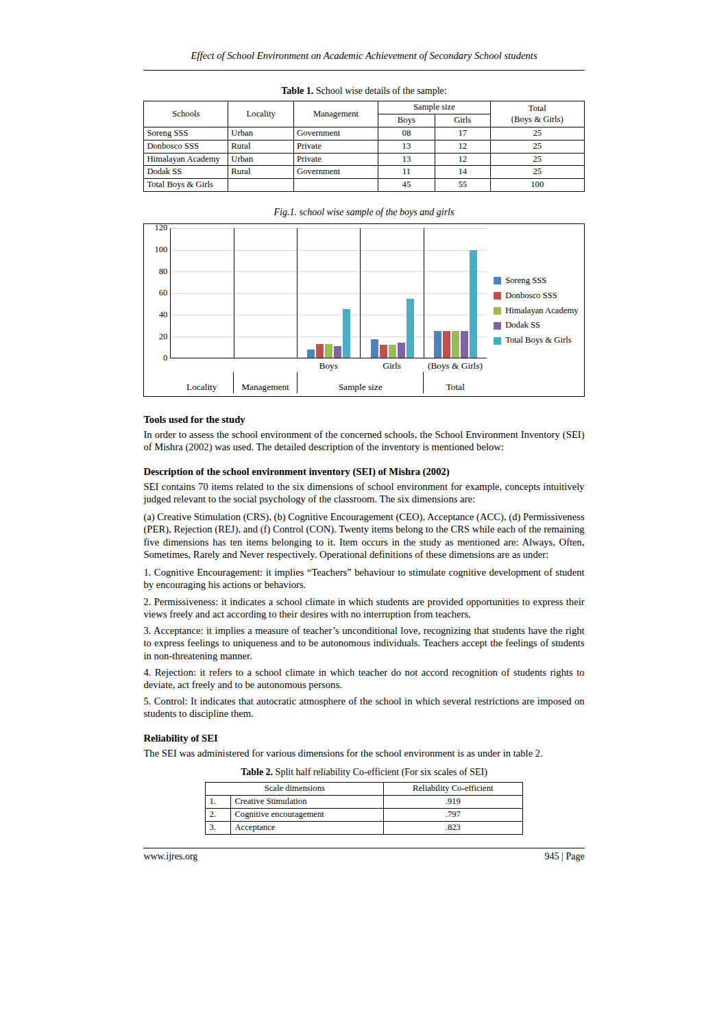Effect of School Environment on Academic Achievement of Secondary School students
Table 1. School wise details of the sample:
| Schools | Locality | Management | Sample size | Total (Boys & Girls) |
| --- | --- | --- | --- | --- |
| Boys | Girls |
| Soreng SSS | Urban | Government | 08 | 17 | 25 |
| Donbosco SSS | Rural | Private | 13 | 12 | 25 |
| Himalayan Academy | Urban | Private | 13 | 12 | 25 |
| Dodak SS | Rural | Government | 11 | 14 | 25 |
| Total Boys & Girls | | | 45 | 55 | 100 |
Fig.1. school wise sample of the boys and girls
120 100 80 60 40 20 0
Boys
Girls
(Boys & Girls)
Locality
Management
Sample size
Total
Soreng SSS
Donbosco SSS
Himalayan Academy
Dodak SS
Total Boys & Girls
Tools used for the study
In order to assess the school environment of the concerned schools, the School Environment Inventory (SEI) of Mishra (2002) was used. The detailed description of the inventory is mentioned below:
Description of the school environment inventory (SEI) of Mishra (2002)
SEI contains 70 items related to the six dimensions of school environment for example, concepts intuitively judged relevant to the social psychology of the classroom. The six dimensions are:
(a) Creative Stimulation (CRS), (b) Cognitive Encouragement (CEO), Acceptance (ACC), (d) Permissiveness (PER), Rejection (REJ), and (f) Control (CON). Twenty items belong to the CRS while each of the remaining five dimensions has ten items belonging to it. Item occurs in the study as mentioned are: Always, Often, Sometimes, Rarely and Never respectively. Operational definitions of these dimensions are as under:
1. Cognitive Encouragement: it implies “Teachers” behaviour to stimulate cognitive development of student by encouraging his actions or behaviors.
2. Permissiveness: it indicates a school climate in which students are provided opportunities to express their views freely and act according to their desires with no interruption from teachers.
3. Acceptance: it implies a measure of teacher’s unconditional love, recognizing that students have the right to express feelings to uniqueness and to be autonomous individuals. Teachers accept the feelings of students in non-threatening manner.
4. Rejection: it refers to a school climate in which teacher do not accord recognition of students rights to deviate, act freely and to be autonomous persons.
5. Control: It indicates that autocratic atmosphere of the school in which several restrictions are imposed on students to discipline them.
Reliability of SEI
The SEI was administered for various dimensions for the school environment is as under in table 2.
Table 2. Split half reliability Co-efficient (For six scales of SEI)
| Scale dimensions | Reliability Co-efficient |
| --- | --- |
| 1. | Creative Stimulation | .919 |
| 2. | Cognitive encouragement | .797 |
| 3. | Acceptance | .823 |
www.ijres.org
945 | Page